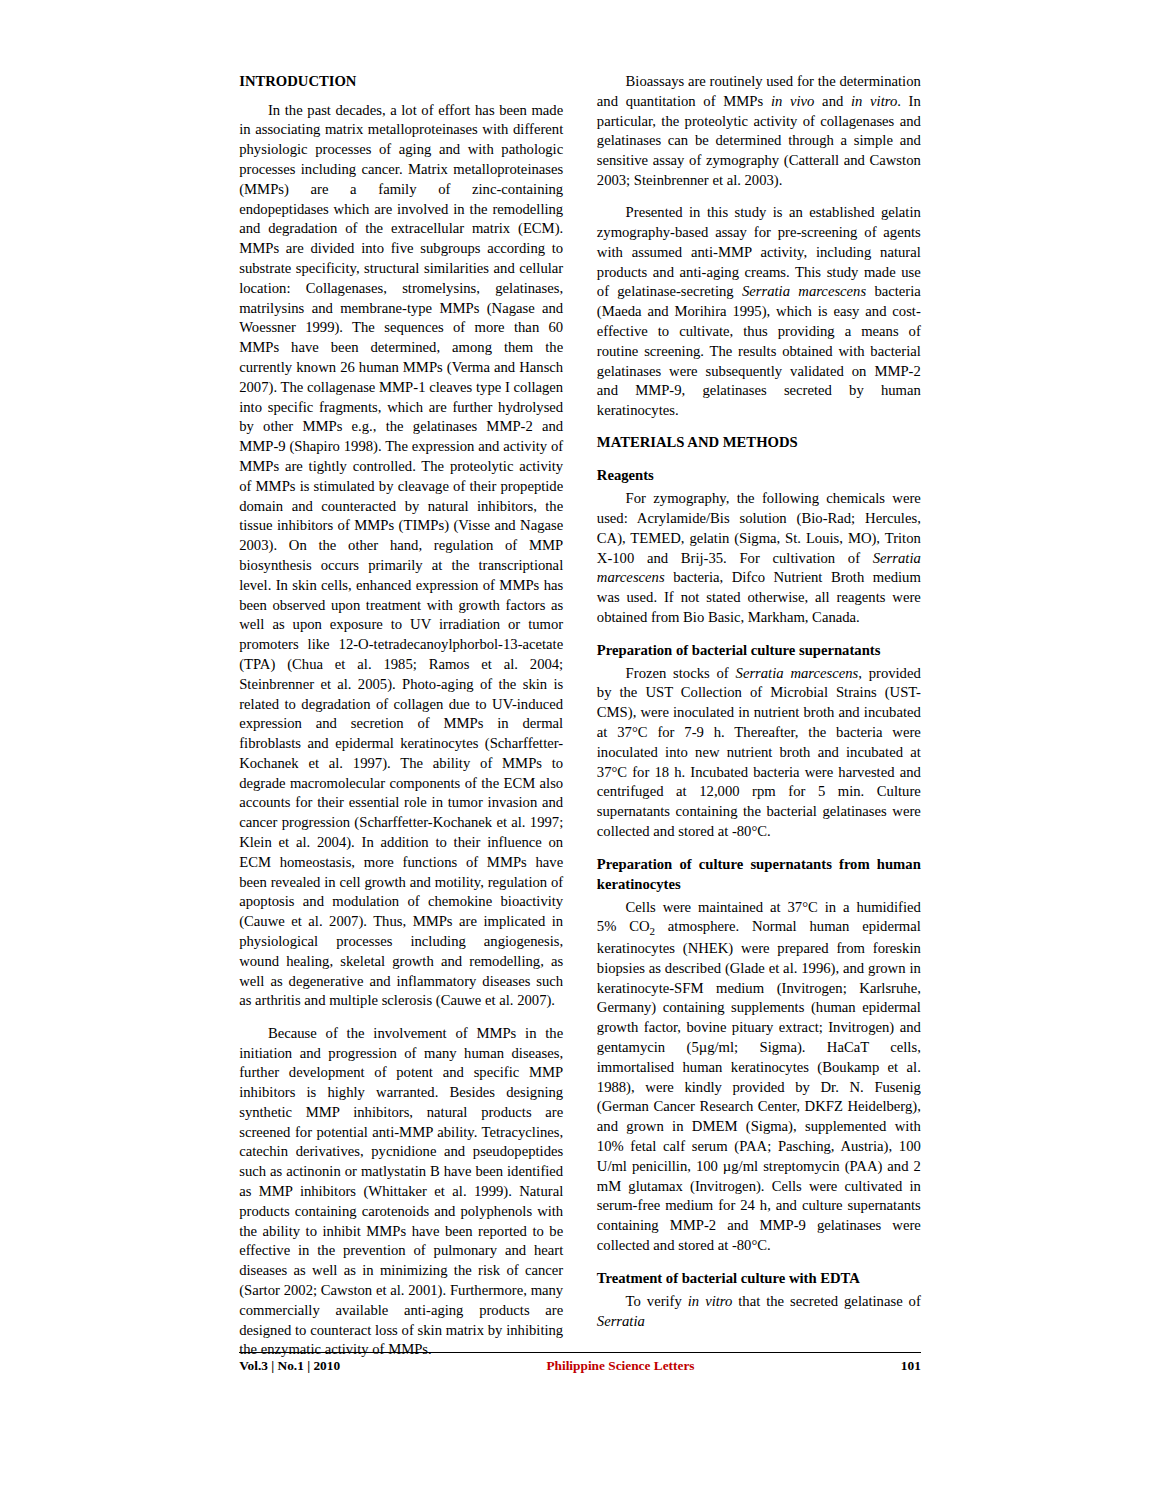Introduction
In the past decades, a lot of effort has been made in associating matrix metalloproteinases with different physiologic processes of aging and with pathologic processes including cancer. Matrix metalloproteinases (MMPs) are a family of zinc-containing endopeptidases which are involved in the remodelling and degradation of the extracellular matrix (ECM). MMPs are divided into five subgroups according to substrate specificity, structural similarities and cellular location: Collagenases, stromelysins, gelatinases, matrilysins and membrane-type MMPs (Nagase and Woessner 1999). The sequences of more than 60 MMPs have been determined, among them the currently known 26 human MMPs (Verma and Hansch 2007). The collagenase MMP-1 cleaves type I collagen into specific fragments, which are further hydrolysed by other MMPs e.g., the gelatinases MMP-2 and MMP-9 (Shapiro 1998). The expression and activity of MMPs are tightly controlled. The proteolytic activity of MMPs is stimulated by cleavage of their propeptide domain and counteracted by natural inhibitors, the tissue inhibitors of MMPs (TIMPs) (Visse and Nagase 2003). On the other hand, regulation of MMP biosynthesis occurs primarily at the transcriptional level. In skin cells, enhanced expression of MMPs has been observed upon treatment with growth factors as well as upon exposure to UV irradiation or tumor promoters like 12-O-tetradecanoylphorbol-13-acetate (TPA) (Chua et al. 1985; Ramos et al. 2004; Steinbrenner et al. 2005). Photo-aging of the skin is related to degradation of collagen due to UV-induced expression and secretion of MMPs in dermal fibroblasts and epidermal keratinocytes (Scharffetter-Kochanek et al. 1997). The ability of MMPs to degrade macromolecular components of the ECM also accounts for their essential role in tumor invasion and cancer progression (Scharffetter-Kochanek et al. 1997; Klein et al. 2004). In addition to their influence on ECM homeostasis, more functions of MMPs have been revealed in cell growth and motility, regulation of apoptosis and modulation of chemokine bioactivity (Cauwe et al. 2007). Thus, MMPs are implicated in physiological processes including angiogenesis, wound healing, skeletal growth and remodelling, as well as degenerative and inflammatory diseases such as arthritis and multiple sclerosis (Cauwe et al. 2007).
Because of the involvement of MMPs in the initiation and progression of many human diseases, further development of potent and specific MMP inhibitors is highly warranted. Besides designing synthetic MMP inhibitors, natural products are screened for potential anti-MMP ability. Tetracyclines, catechin derivatives, pycnidione and pseudopeptides such as actinonin or matlystatin B have been identified as MMP inhibitors (Whittaker et al. 1999). Natural products containing carotenoids and polyphenols with the ability to inhibit MMPs have been reported to be effective in the prevention of pulmonary and heart diseases as well as in minimizing the risk of cancer (Sartor 2002; Cawston et al. 2001). Furthermore, many commercially available anti-aging products are designed to counteract loss of skin matrix by inhibiting the enzymatic activity of MMPs.
Bioassays are routinely used for the determination and quantitation of MMPs in vivo and in vitro. In particular, the proteolytic activity of collagenases and gelatinases can be determined through a simple and sensitive assay of zymography (Catterall and Cawston 2003; Steinbrenner et al. 2003).
Presented in this study is an established gelatin zymography-based assay for pre-screening of agents with assumed anti-MMP activity, including natural products and anti-aging creams. This study made use of gelatinase-secreting Serratia marcescens bacteria (Maeda and Morihira 1995), which is easy and cost-effective to cultivate, thus providing a means of routine screening. The results obtained with bacterial gelatinases were subsequently validated on MMP-2 and MMP-9, gelatinases secreted by human keratinocytes.
Materials and Methods
Reagents
For zymography, the following chemicals were used: Acrylamide/Bis solution (Bio-Rad; Hercules, CA), TEMED, gelatin (Sigma, St. Louis, MO), Triton X-100 and Brij-35. For cultivation of Serratia marcescens bacteria, Difco Nutrient Broth medium was used. If not stated otherwise, all reagents were obtained from Bio Basic, Markham, Canada.
Preparation of bacterial culture supernatants
Frozen stocks of Serratia marcescens, provided by the UST Collection of Microbial Strains (UST-CMS), were inoculated in nutrient broth and incubated at 37°C for 7-9 h. Thereafter, the bacteria were inoculated into new nutrient broth and incubated at 37°C for 18 h. Incubated bacteria were harvested and centrifuged at 12,000 rpm for 5 min. Culture supernatants containing the bacterial gelatinases were collected and stored at -80°C.
Preparation of culture supernatants from human keratinocytes
Cells were maintained at 37°C in a humidified 5% CO2 atmosphere. Normal human epidermal keratinocytes (NHEK) were prepared from foreskin biopsies as described (Glade et al. 1996), and grown in keratinocyte-SFM medium (Invitrogen; Karlsruhe, Germany) containing supplements (human epidermal growth factor, bovine pituary extract; Invitrogen) and gentamycin (5µg/ml; Sigma). HaCaT cells, immortalised human keratinocytes (Boukamp et al. 1988), were kindly provided by Dr. N. Fusenig (German Cancer Research Center, DKFZ Heidelberg), and grown in DMEM (Sigma), supplemented with 10% fetal calf serum (PAA; Pasching, Austria), 100 U/ml penicillin, 100 µg/ml streptomycin (PAA) and 2 mM glutamax (Invitrogen). Cells were cultivated in serum-free medium for 24 h, and culture supernatants containing MMP-2 and MMP-9 gelatinases were collected and stored at -80°C.
Treatment of bacterial culture with EDTA
To verify in vitro that the secreted gelatinase of Serratia
Vol.3 | No.1 | 2010 Philippine Science Letters 101